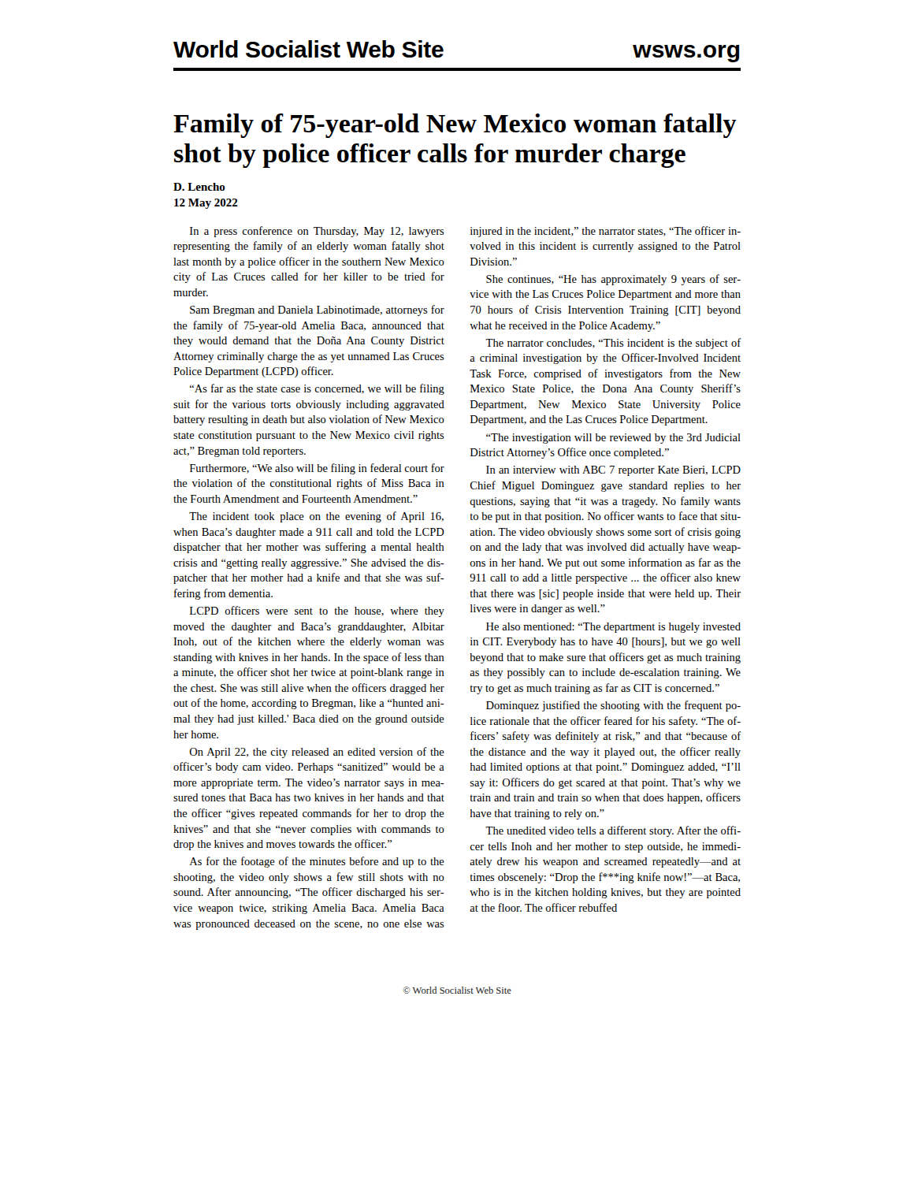World Socialist Web Site
wsws.org
Family of 75-year-old New Mexico woman fatally shot by police officer calls for murder charge
D. Lencho12 May 2022
In a press conference on Thursday, May 12, lawyers representing the family of an elderly woman fatally shot last month by a police officer in the southern New Mexico city of Las Cruces called for her killer to be tried for murder.
Sam Bregman and Daniela Labinotimade, attorneys for the family of 75-year-old Amelia Baca, announced that they would demand that the Doña Ana County District Attorney criminally charge the as yet unnamed Las Cruces Police Department (LCPD) officer.
“As far as the state case is concerned, we will be filing suit for the various torts obviously including aggravated battery resulting in death but also violation of New Mexico state constitution pursuant to the New Mexico civil rights act,” Bregman told reporters.
Furthermore, “We also will be filing in federal court for the violation of the constitutional rights of Miss Baca in the Fourth Amendment and Fourteenth Amendment.”
The incident took place on the evening of April 16, when Baca’s daughter made a 911 call and told the LCPD dispatcher that her mother was suffering a mental health crisis and “getting really aggressive.” She advised the dispatcher that her mother had a knife and that she was suffering from dementia.
LCPD officers were sent to the house, where they moved the daughter and Baca’s granddaughter, Albitar Inoh, out of the kitchen where the elderly woman was standing with knives in her hands. In the space of less than a minute, the officer shot her twice at point-blank range in the chest. She was still alive when the officers dragged her out of the home, according to Bregman, like a “hunted animal they had just killed.' Baca died on the ground outside her home.
On April 22, the city released an edited version of the officer’s body cam video. Perhaps “sanitized” would be a more appropriate term. The video’s narrator says in measured tones that Baca has two knives in her hands and that the officer “gives repeated commands for her to drop the knives” and that she “never complies with commands to drop the knives and moves towards the officer.”
As for the footage of the minutes before and up to the shooting, the video only shows a few still shots with no sound. After announcing, “The officer discharged his service weapon twice, striking Amelia Baca. Amelia Baca was pronounced deceased on the scene, no one else was injured in the incident,” the narrator states, “The officer involved in this incident is currently assigned to the Patrol Division.”
She continues, “He has approximately 9 years of service with the Las Cruces Police Department and more than 70 hours of Crisis Intervention Training [CIT] beyond what he received in the Police Academy.”
The narrator concludes, “This incident is the subject of a criminal investigation by the Officer-Involved Incident Task Force, comprised of investigators from the New Mexico State Police, the Dona Ana County Sheriff’s Department, New Mexico State University Police Department, and the Las Cruces Police Department.
“The investigation will be reviewed by the 3rd Judicial District Attorney’s Office once completed.”
In an interview with ABC 7 reporter Kate Bieri, LCPD Chief Miguel Dominguez gave standard replies to her questions, saying that “it was a tragedy. No family wants to be put in that position. No officer wants to face that situation. The video obviously shows some sort of crisis going on and the lady that was involved did actually have weapons in her hand. We put out some information as far as the 911 call to add a little perspective ... the officer also knew that there was [sic] people inside that were held up. Their lives were in danger as well.”
He also mentioned: “The department is hugely invested in CIT. Everybody has to have 40 [hours], but we go well beyond that to make sure that officers get as much training as they possibly can to include de-escalation training. We try to get as much training as far as CIT is concerned.”
Dominquez justified the shooting with the frequent police rationale that the officer feared for his safety. “The officers’ safety was definitely at risk,” and that “because of the distance and the way it played out, the officer really had limited options at that point.” Dominguez added, “I’ll say it: Officers do get scared at that point. That’s why we train and train and train so when that does happen, officers have that training to rely on.”
The unedited video tells a different story. After the officer tells Inoh and her mother to step outside, he immediately drew his weapon and screamed repeatedly—and at times obscenely: “Drop the f***ing knife now!”—at Baca, who is in the kitchen holding knives, but they are pointed at the floor. The officer rebuffed
© World Socialist Web Site